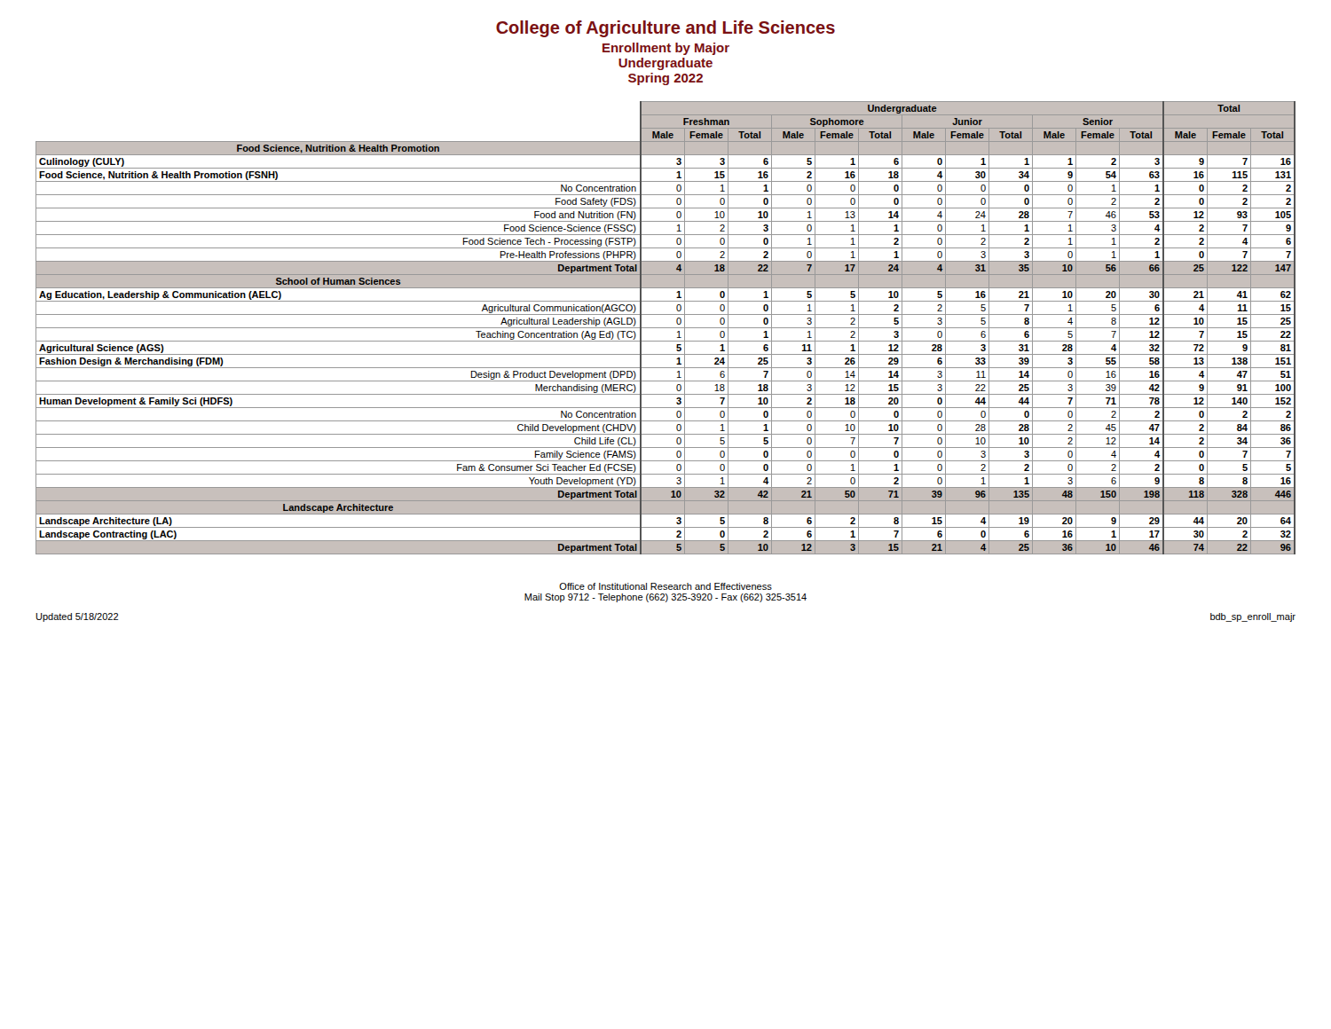College of Agriculture and Life Sciences
Enrollment by Major
Undergraduate
Spring 2022
| | Undergraduate | Total |
| --- | --- | --- |
| Freshman | Sophomore | Junior | Senior | |
| Male | Female | Total | Male | Female | Total | Male | Female | Total | Male | Female | Total | Male | Female | Total |
| Food Science, Nutrition & Health Promotion | | | | | | | | | | | | | | | |
| Culinology (CULY) | 3 | 3 | 6 | 5 | 1 | 6 | 0 | 1 | 1 | 1 | 2 | 3 | 9 | 7 | 16 |
| Food Science, Nutrition & Health Promotion (FSNH) | 1 | 15 | 16 | 2 | 16 | 18 | 4 | 30 | 34 | 9 | 54 | 63 | 16 | 115 | 131 |
| No Concentration | 0 | 1 | 1 | 0 | 0 | 0 | 0 | 0 | 0 | 0 | 1 | 1 | 0 | 2 | 2 |
| Food Safety (FDS) | 0 | 0 | 0 | 0 | 0 | 0 | 0 | 0 | 0 | 0 | 2 | 2 | 0 | 2 | 2 |
| Food and Nutrition (FN) | 0 | 10 | 10 | 1 | 13 | 14 | 4 | 24 | 28 | 7 | 46 | 53 | 12 | 93 | 105 |
| Food Science-Science (FSSC) | 1 | 2 | 3 | 0 | 1 | 1 | 0 | 1 | 1 | 1 | 3 | 4 | 2 | 7 | 9 |
| Food Science Tech - Processing (FSTP) | 0 | 0 | 0 | 1 | 1 | 2 | 0 | 2 | 2 | 1 | 1 | 2 | 2 | 4 | 6 |
| Pre-Health Professions (PHPR) | 0 | 2 | 2 | 0 | 1 | 1 | 0 | 3 | 3 | 0 | 1 | 1 | 0 | 7 | 7 |
| Department Total | 4 | 18 | 22 | 7 | 17 | 24 | 4 | 31 | 35 | 10 | 56 | 66 | 25 | 122 | 147 |
| School of Human Sciences | | | | | | | | | | | | | | | |
| Ag Education, Leadership & Communication (AELC) | 1 | 0 | 1 | 5 | 5 | 10 | 5 | 16 | 21 | 10 | 20 | 30 | 21 | 41 | 62 |
| Agricultural Communication(AGCO) | 0 | 0 | 0 | 1 | 1 | 2 | 2 | 5 | 7 | 1 | 5 | 6 | 4 | 11 | 15 |
| Agricultural Leadership (AGLD) | 0 | 0 | 0 | 3 | 2 | 5 | 3 | 5 | 8 | 4 | 8 | 12 | 10 | 15 | 25 |
| Teaching Concentration (Ag Ed) (TC) | 1 | 0 | 1 | 1 | 2 | 3 | 0 | 6 | 6 | 5 | 7 | 12 | 7 | 15 | 22 |
| Agricultural Science (AGS) | 5 | 1 | 6 | 11 | 1 | 12 | 28 | 3 | 31 | 28 | 4 | 32 | 72 | 9 | 81 |
| Fashion Design & Merchandising (FDM) | 1 | 24 | 25 | 3 | 26 | 29 | 6 | 33 | 39 | 3 | 55 | 58 | 13 | 138 | 151 |
| Design & Product Development (DPD) | 1 | 6 | 7 | 0 | 14 | 14 | 3 | 11 | 14 | 0 | 16 | 16 | 4 | 47 | 51 |
| Merchandising (MERC) | 0 | 18 | 18 | 3 | 12 | 15 | 3 | 22 | 25 | 3 | 39 | 42 | 9 | 91 | 100 |
| Human Development & Family Sci (HDFS) | 3 | 7 | 10 | 2 | 18 | 20 | 0 | 44 | 44 | 7 | 71 | 78 | 12 | 140 | 152 |
| No Concentration | 0 | 0 | 0 | 0 | 0 | 0 | 0 | 0 | 0 | 0 | 2 | 2 | 0 | 2 | 2 |
| Child Development (CHDV) | 0 | 1 | 1 | 0 | 10 | 10 | 0 | 28 | 28 | 2 | 45 | 47 | 2 | 84 | 86 |
| Child Life (CL) | 0 | 5 | 5 | 0 | 7 | 7 | 0 | 10 | 10 | 2 | 12 | 14 | 2 | 34 | 36 |
| Family Science (FAMS) | 0 | 0 | 0 | 0 | 0 | 0 | 0 | 3 | 3 | 0 | 4 | 4 | 0 | 7 | 7 |
| Fam & Consumer Sci Teacher Ed (FCSE) | 0 | 0 | 0 | 0 | 1 | 1 | 0 | 2 | 2 | 0 | 2 | 2 | 0 | 5 | 5 |
| Youth Development (YD) | 3 | 1 | 4 | 2 | 0 | 2 | 0 | 1 | 1 | 3 | 6 | 9 | 8 | 8 | 16 |
| Department Total | 10 | 32 | 42 | 21 | 50 | 71 | 39 | 96 | 135 | 48 | 150 | 198 | 118 | 328 | 446 |
| Landscape Architecture | | | | | | | | | | | | | | | |
| Landscape Architecture (LA) | 3 | 5 | 8 | 6 | 2 | 8 | 15 | 4 | 19 | 20 | 9 | 29 | 44 | 20 | 64 |
| Landscape Contracting (LAC) | 2 | 0 | 2 | 6 | 1 | 7 | 6 | 0 | 6 | 16 | 1 | 17 | 30 | 2 | 32 |
| Department Total | 5 | 5 | 10 | 12 | 3 | 15 | 21 | 4 | 25 | 36 | 10 | 46 | 74 | 22 | 96 |
Office of Institutional Research and Effectiveness
Mail Stop 9712 - Telephone (662) 325-3920 - Fax (662) 325-3514
Updated 5/18/2022
bdb_sp_enroll_majr